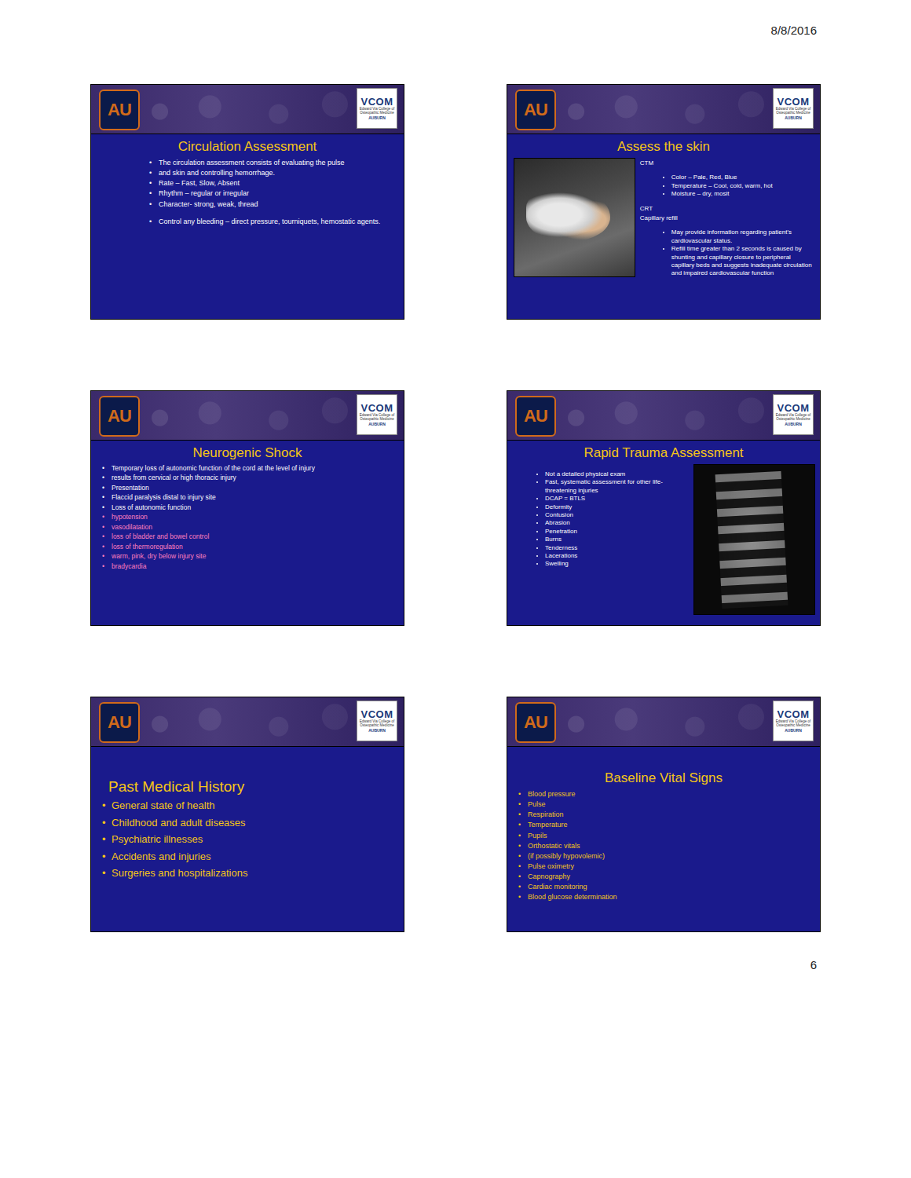8/8/2016
AU
VCOM
Edward Via College of Osteopathic Medicine
AUBURN
Circulation Assessment
The circulation assessment consists of evaluating the pulse
and skin and controlling hemorrhage.
Rate – Fast, Slow, Absent
Rhythm – regular or irregular
Character- strong, weak, thread
Control any bleeding – direct pressure, tourniquets, hemostatic agents.
AU
VCOM
Edward Via College of Osteopathic Medicine
AUBURN
Assess the skin
CTM
Color – Pale, Red, Blue
Temperature – Cool, cold, warm, hot
Moisture – dry, mosit
CRT
Capillary refill
May provide information regarding patient's cardiovascular status.
Refill time greater than 2 seconds is caused by shunting and capillary closure to peripheral capillary beds and suggests inadequate circulation and impaired cardiovascular function
AU
VCOM
Edward Via College of Osteopathic Medicine
AUBURN
Neurogenic Shock
Temporary loss of autonomic function of the cord at the level of injury
results from cervical or high thoracic injury
Presentation
Flaccid paralysis distal to injury site
Loss of autonomic function
hypotension
vasodilatation
loss of bladder and bowel control
loss of thermoregulation
warm, pink, dry below injury site
bradycardia
AU
VCOM
Edward Via College of Osteopathic Medicine
AUBURN
Rapid Trauma Assessment
Not a detailed physical exam
Fast, systematic assessment for other life-threatening injuries
DCAP = BTLS
Deformity
Contusion
Abrasion
Penetration
Burns
Tenderness
Lacerations
Swelling
AU
VCOM
Edward Via College of Osteopathic Medicine
AUBURN
Past Medical History
General state of health
Childhood and adult diseases
Psychiatric illnesses
Accidents and injuries
Surgeries and hospitalizations
AU
VCOM
Edward Via College of Osteopathic Medicine
AUBURN
Baseline Vital Signs
Blood pressure
Pulse
Respiration
Temperature
Pupils
Orthostatic vitals
(if possibly hypovolemic)
Pulse oximetry
Capnography
Cardiac monitoring
Blood glucose determination
6